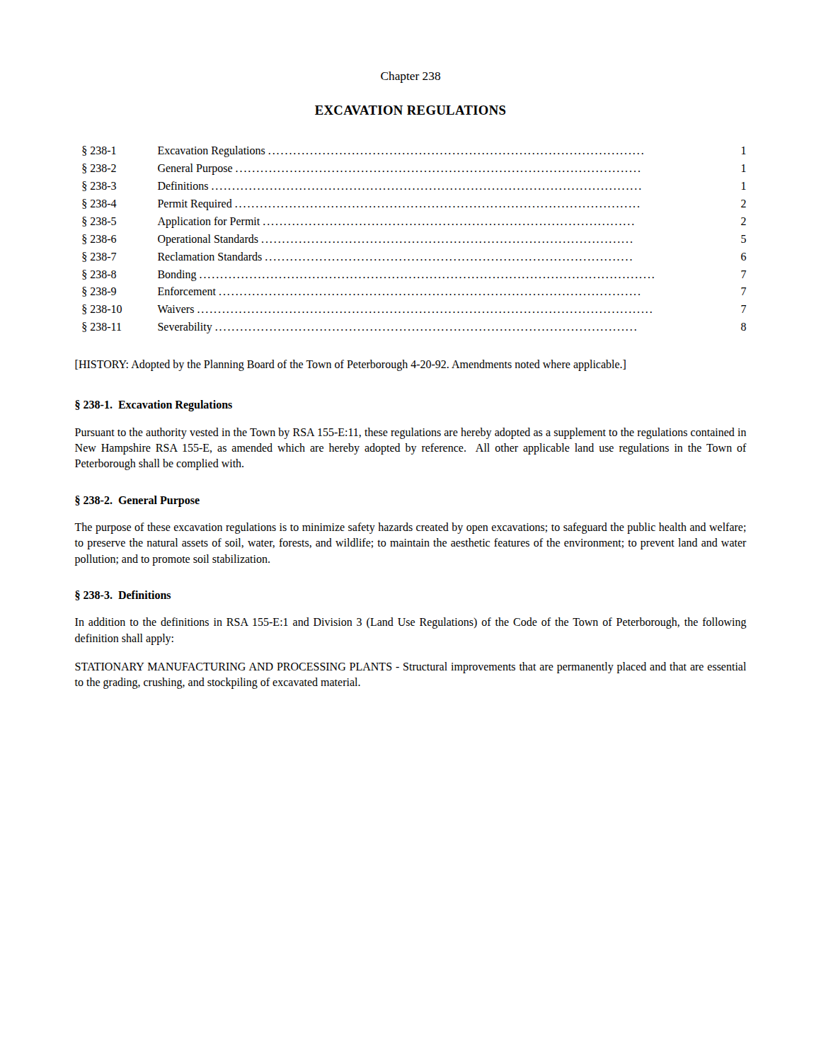Chapter 238
EXCAVATION REGULATIONS
| § 238-1 | Excavation Regulations .......................................................................................... | 1 |
| § 238-2 | General Purpose ................................................................................................. | 1 |
| § 238-3 | Definitions ....................................................................................................... | 1 |
| § 238-4 | Permit Required ................................................................................................. | 2 |
| § 238-5 | Application for Permit ......................................................................................... | 2 |
| § 238-6 | Operational Standards ......................................................................................... | 5 |
| § 238-7 | Reclamation Standards ........................................................................................ | 6 |
| § 238-8 | Bonding ............................................................................................................. | 7 |
| § 238-9 | Enforcement ..................................................................................................... | 7 |
| § 238-10 | Waivers ............................................................................................................. | 7 |
| § 238-11 | Severability ..................................................................................................... | 8 |
[HISTORY: Adopted by the Planning Board of the Town of Peterborough 4-20-92. Amendments noted where applicable.]
§ 238-1. Excavation Regulations
Pursuant to the authority vested in the Town by RSA 155-E:11, these regulations are hereby adopted as a supplement to the regulations contained in New Hampshire RSA 155-E, as amended which are hereby adopted by reference. All other applicable land use regulations in the Town of Peterborough shall be complied with.
§ 238-2. General Purpose
The purpose of these excavation regulations is to minimize safety hazards created by open excavations; to safeguard the public health and welfare; to preserve the natural assets of soil, water, forests, and wildlife; to maintain the aesthetic features of the environment; to prevent land and water pollution; and to promote soil stabilization.
§ 238-3. Definitions
In addition to the definitions in RSA 155-E:1 and Division 3 (Land Use Regulations) of the Code of the Town of Peterborough, the following definition shall apply:
STATIONARY MANUFACTURING AND PROCESSING PLANTS - Structural improvements that are permanently placed and that are essential to the grading, crushing, and stockpiling of excavated material.